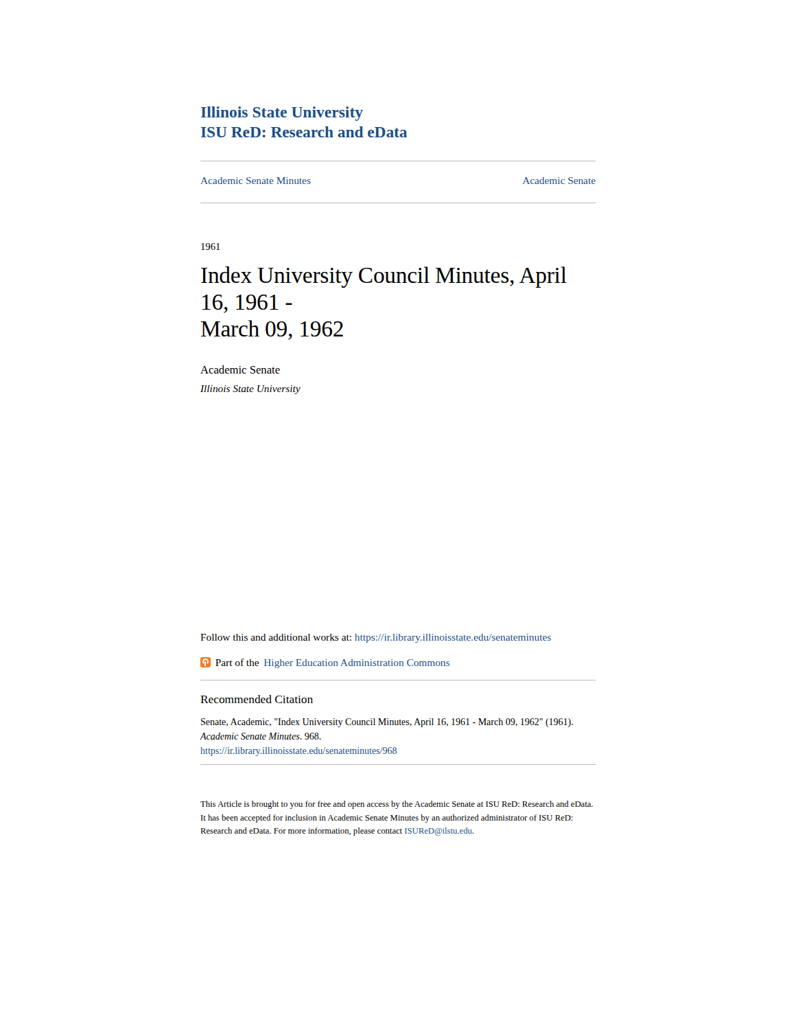Illinois State University
ISU ReD: Research and eData
Academic Senate Minutes
Academic Senate
1961
Index University Council Minutes, April 16, 1961 -
March 09, 1962
Academic Senate
Illinois State University
Follow this and additional works at: https://ir.library.illinoisstate.edu/senateminutes
Part of the Higher Education Administration Commons
Recommended Citation
Senate, Academic, "Index University Council Minutes, April 16, 1961 - March 09, 1962" (1961). Academic Senate Minutes. 968.
https://ir.library.illinoisstate.edu/senateminutes/968
This Article is brought to you for free and open access by the Academic Senate at ISU ReD: Research and eData. It has been accepted for inclusion in Academic Senate Minutes by an authorized administrator of ISU ReD: Research and eData. For more information, please contact ISUReD@ilstu.edu.